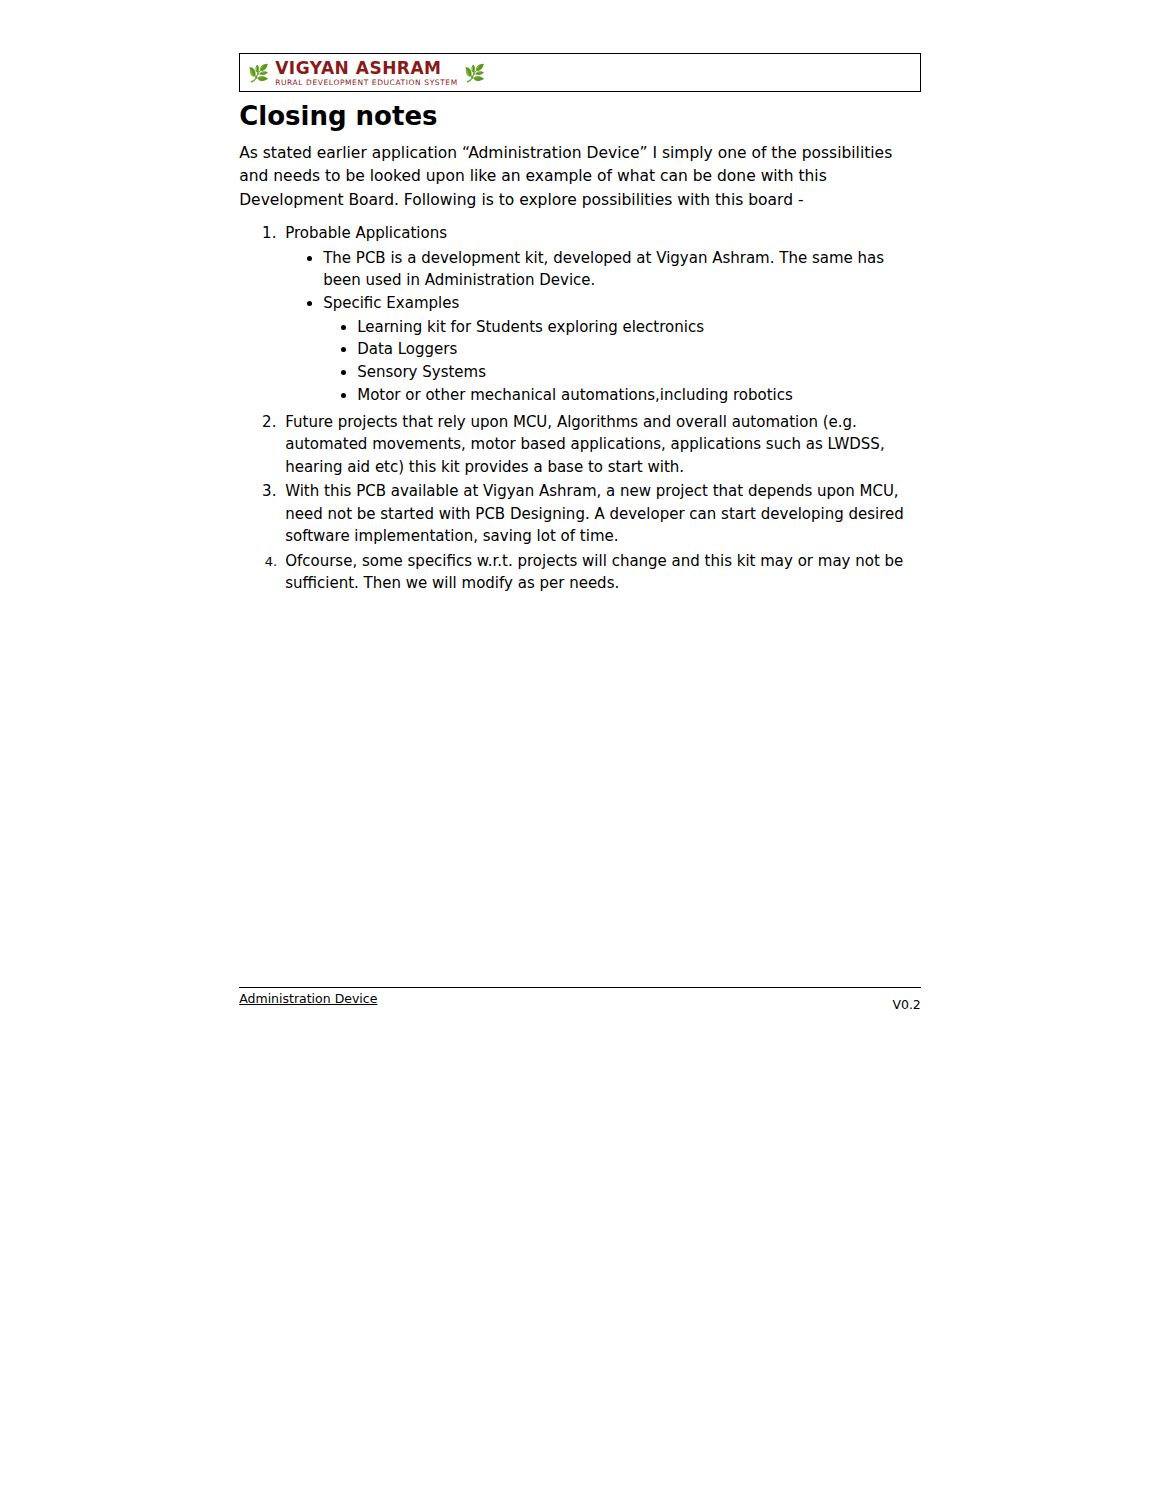🌿 VIGYAN ASHRAM RURAL DEVELOPMENT EDUCATION SYSTEM 🌿
Closing notes
As stated earlier application “Administration Device” I simply one of the possibilities and needs to be looked upon like an example of what can be done with this Development Board. Following is to explore possibilities with this board -
Probable Applications
The PCB is a development kit, developed at Vigyan Ashram. The same has been used in Administration Device.
Specific Examples
Learning kit for Students exploring electronics
Data Loggers
Sensory Systems
Motor or other mechanical automations,including robotics
Future projects that rely upon MCU, Algorithms and overall automation (e.g. automated movements, motor based applications, applications such as LWDSS, hearing aid etc) this kit provides a base to start with.
With this PCB available at Vigyan Ashram, a new project that depends upon MCU, need not be started with PCB Designing. A developer can start developing desired software implementation, saving lot of time.
Ofcourse, some specifics w.r.t. projects will change and this kit may or may not be sufficient. Then we will modify as per needs.
Administration Device
V0.2